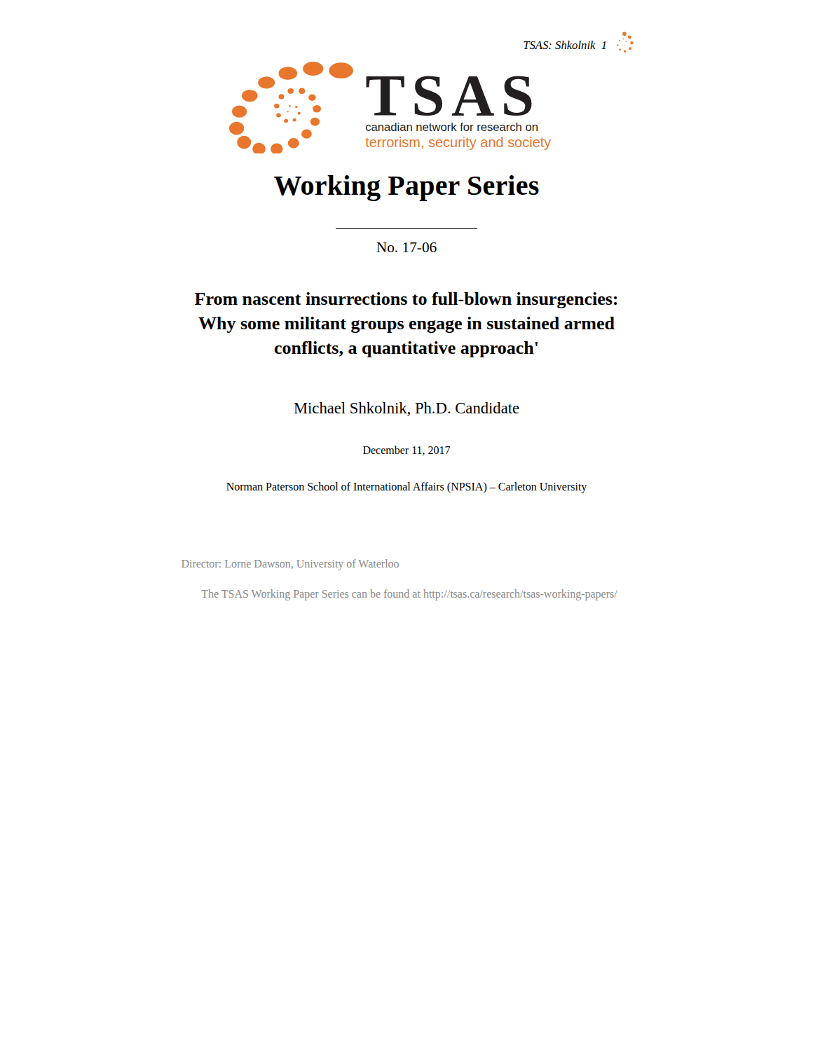TSAS: Shkolnik 1
TSAS canadian network for research on terrorism, security and society
Working Paper Series
No. 17-06
From nascent insurrections to full-blown insurgencies: Why some militant groups engage in sustained armed conflicts, a quantitative approach'
Michael Shkolnik, Ph.D. Candidate
December 11, 2017
Norman Paterson School of International Affairs (NPSIA) – Carleton University
Director: Lorne Dawson, University of Waterloo
The TSAS Working Paper Series can be found at http://tsas.ca/research/tsas-working-papers/